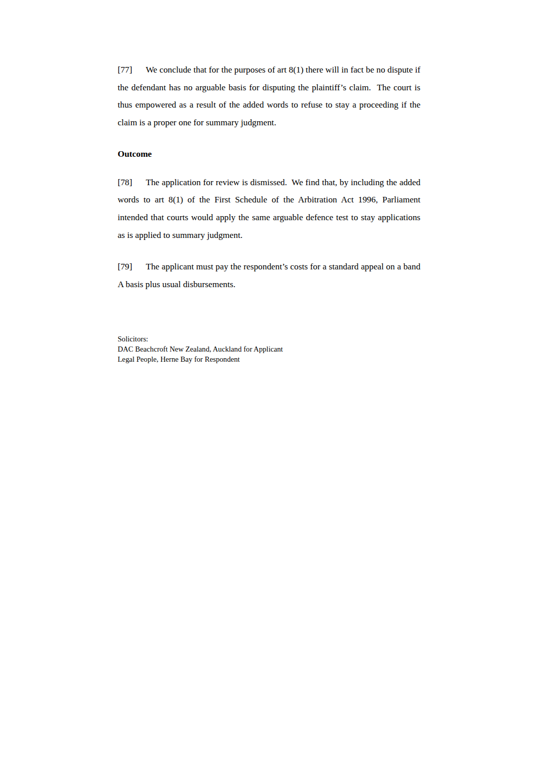[77] We conclude that for the purposes of art 8(1) there will in fact be no dispute if the defendant has no arguable basis for disputing the plaintiff’s claim. The court is thus empowered as a result of the added words to refuse to stay a proceeding if the claim is a proper one for summary judgment.
Outcome
[78] The application for review is dismissed. We find that, by including the added words to art 8(1) of the First Schedule of the Arbitration Act 1996, Parliament intended that courts would apply the same arguable defence test to stay applications as is applied to summary judgment.
[79] The applicant must pay the respondent’s costs for a standard appeal on a band A basis plus usual disbursements.
Solicitors:
DAC Beachcroft New Zealand, Auckland for Applicant
Legal People, Herne Bay for Respondent